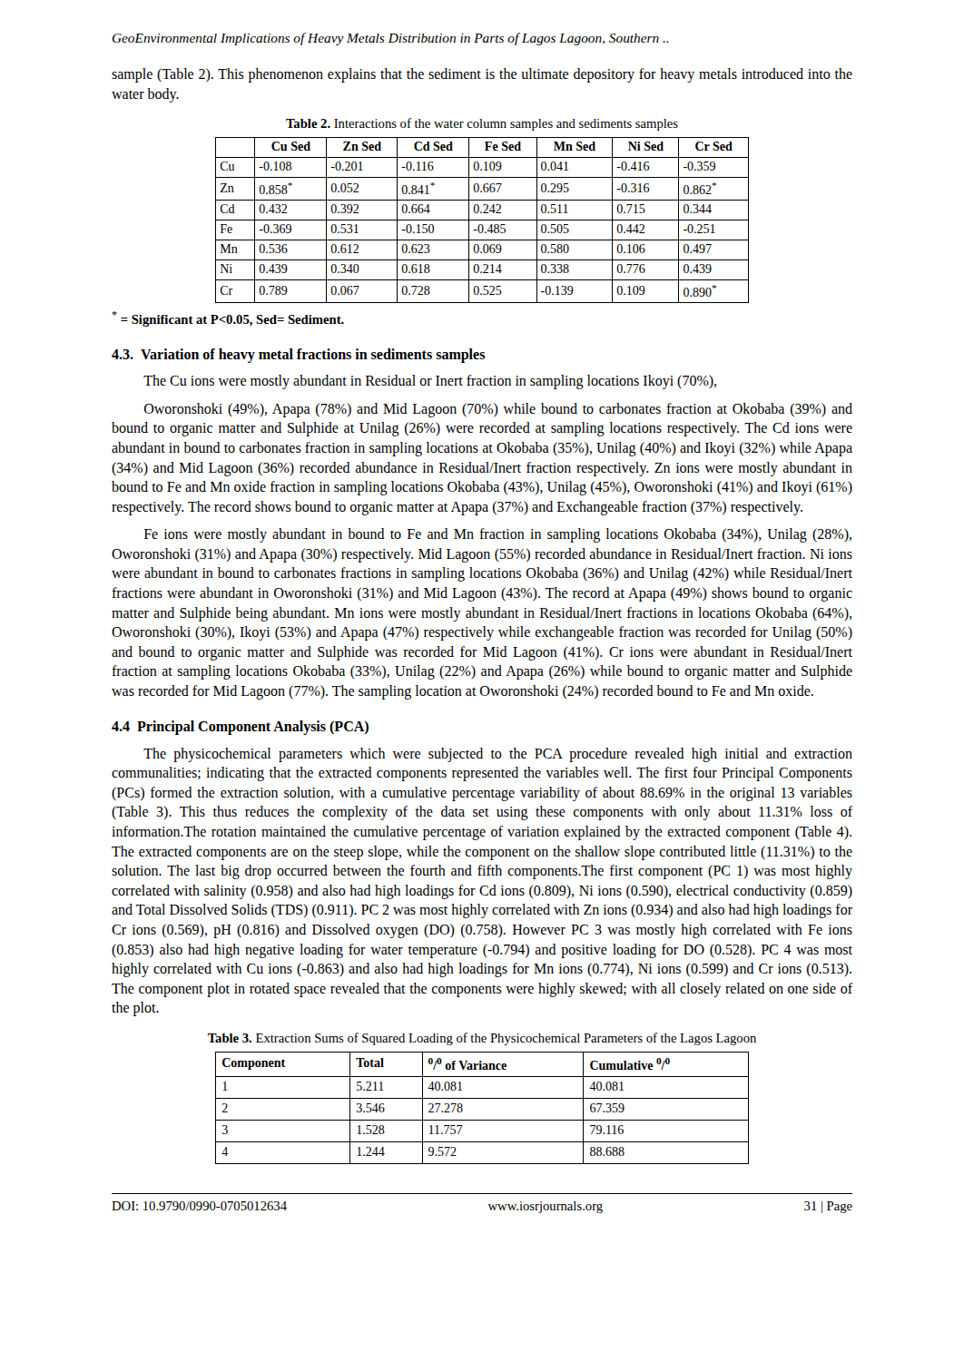GeoEnvironmental Implications of Heavy Metals Distribution in Parts of Lagos Lagoon, Southern ..
sample (Table 2). This phenomenon explains that the sediment is the ultimate depository for heavy metals introduced into the water body.
Table 2. Interactions of the water column samples and sediments samples
| | Cu Sed | Zn Sed | Cd Sed | Fe Sed | Mn Sed | Ni Sed | Cr Sed |
| --- | --- | --- | --- | --- | --- | --- | --- |
| Cu | -0.108 | -0.201 | -0.116 | 0.109 | 0.041 | -0.416 | -0.359 |
| Zn | 0.858 * | 0.052 | 0.841 * | 0.667 | 0.295 | -0.316 | 0.862 * |
| Cd | 0.432 | 0.392 | 0.664 | 0.242 | 0.511 | 0.715 | 0.344 |
| Fe | -0.369 | 0.531 | -0.150 | -0.485 | 0.505 | 0.442 | -0.251 |
| Mn | 0.536 | 0.612 | 0.623 | 0.069 | 0.580 | 0.106 | 0.497 |
| Ni | 0.439 | 0.340 | 0.618 | 0.214 | 0.338 | 0.776 | 0.439 |
| Cr | 0.789 | 0.067 | 0.728 | 0.525 | -0.139 | 0.109 | 0.890 * |
* = Significant at P<0.05, Sed= Sediment.
4.3. Variation of heavy metal fractions in sediments samples
The Cu ions were mostly abundant in Residual or Inert fraction in sampling locations Ikoyi (70%),
Oworonshoki (49%), Apapa (78%) and Mid Lagoon (70%) while bound to carbonates fraction at Okobaba (39%) and bound to organic matter and Sulphide at Unilag (26%) were recorded at sampling locations respectively. The Cd ions were abundant in bound to carbonates fraction in sampling locations at Okobaba (35%), Unilag (40%) and Ikoyi (32%) while Apapa (34%) and Mid Lagoon (36%) recorded abundance in Residual/Inert fraction respectively. Zn ions were mostly abundant in bound to Fe and Mn oxide fraction in sampling locations Okobaba (43%), Unilag (45%), Oworonshoki (41%) and Ikoyi (61%) respectively. The record shows bound to organic matter at Apapa (37%) and Exchangeable fraction (37%) respectively.
Fe ions were mostly abundant in bound to Fe and Mn fraction in sampling locations Okobaba (34%), Unilag (28%), Oworonshoki (31%) and Apapa (30%) respectively. Mid Lagoon (55%) recorded abundance in Residual/Inert fraction. Ni ions were abundant in bound to carbonates fractions in sampling locations Okobaba (36%) and Unilag (42%) while Residual/Inert fractions were abundant in Oworonshoki (31%) and Mid Lagoon (43%). The record at Apapa (49%) shows bound to organic matter and Sulphide being abundant. Mn ions were mostly abundant in Residual/Inert fractions in locations Okobaba (64%), Oworonshoki (30%), Ikoyi (53%) and Apapa (47%) respectively while exchangeable fraction was recorded for Unilag (50%) and bound to organic matter and Sulphide was recorded for Mid Lagoon (41%). Cr ions were abundant in Residual/Inert fraction at sampling locations Okobaba (33%), Unilag (22%) and Apapa (26%) while bound to organic matter and Sulphide was recorded for Mid Lagoon (77%). The sampling location at Oworonshoki (24%) recorded bound to Fe and Mn oxide.
4.4 Principal Component Analysis (PCA)
The physicochemical parameters which were subjected to the PCA procedure revealed high initial and extraction communalities; indicating that the extracted components represented the variables well. The first four Principal Components (PCs) formed the extraction solution, with a cumulative percentage variability of about 88.69% in the original 13 variables (Table 3). This thus reduces the complexity of the data set using these components with only about 11.31% loss of information.The rotation maintained the cumulative percentage of variation explained by the extracted component (Table 4). The extracted components are on the steep slope, while the component on the shallow slope contributed little (11.31%) to the solution. The last big drop occurred between the fourth and fifth components.The first component (PC 1) was most highly correlated with salinity (0.958) and also had high loadings for Cd ions (0.809), Ni ions (0.590), electrical conductivity (0.859) and Total Dissolved Solids (TDS) (0.911). PC 2 was most highly correlated with Zn ions (0.934) and also had high loadings for Cr ions (0.569), pH (0.816) and Dissolved oxygen (DO) (0.758). However PC 3 was mostly high correlated with Fe ions (0.853) also had high negative loading for water temperature (-0.794) and positive loading for DO (0.528). PC 4 was most highly correlated with Cu ions (-0.863) and also had high loadings for Mn ions (0.774), Ni ions (0.599) and Cr ions (0.513). The component plot in rotated space revealed that the components were highly skewed; with all closely related on one side of the plot.
Table 3. Extraction Sums of Squared Loading of the Physicochemical Parameters of the Lagos Lagoon
| Component | Total | 0 / 0 of Variance | Cumulative 0 / 0 |
| --- | --- | --- | --- |
| 1 | 5.211 | 40.081 | 40.081 |
| 2 | 3.546 | 27.278 | 67.359 |
| 3 | 1.528 | 11.757 | 79.116 |
| 4 | 1.244 | 9.572 | 88.688 |
DOI: 10.9790/0990-0705012634 www.iosrjournals.org 31 | Page